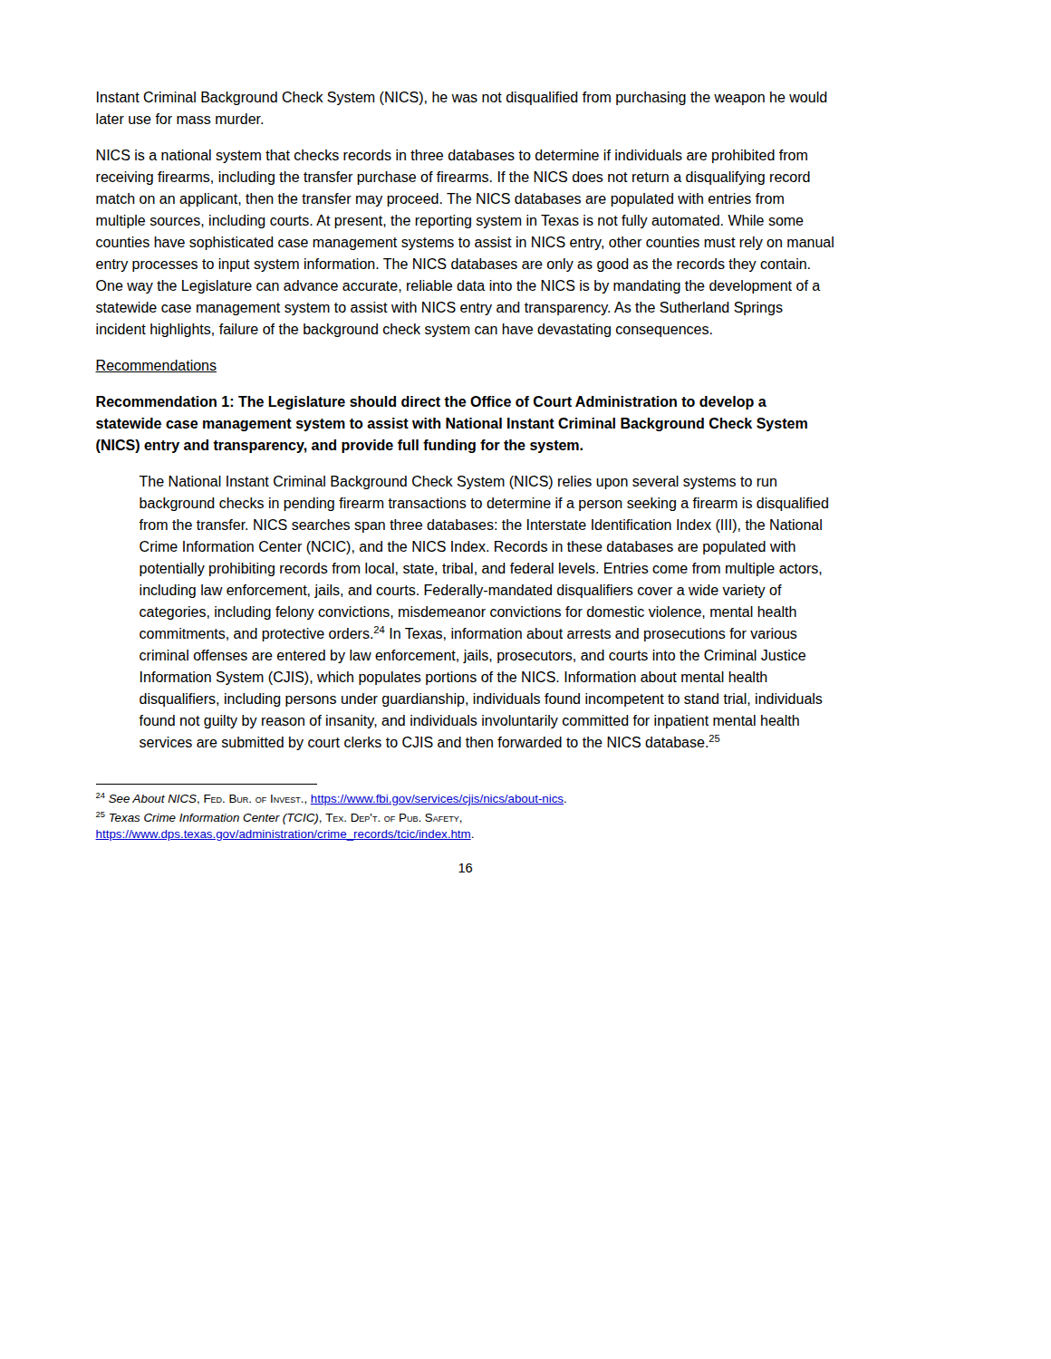Instant Criminal Background Check System (NICS), he was not disqualified from purchasing the weapon he would later use for mass murder.
NICS is a national system that checks records in three databases to determine if individuals are prohibited from receiving firearms, including the transfer purchase of firearms. If the NICS does not return a disqualifying record match on an applicant, then the transfer may proceed. The NICS databases are populated with entries from multiple sources, including courts. At present, the reporting system in Texas is not fully automated. While some counties have sophisticated case management systems to assist in NICS entry, other counties must rely on manual entry processes to input system information. The NICS databases are only as good as the records they contain. One way the Legislature can advance accurate, reliable data into the NICS is by mandating the development of a statewide case management system to assist with NICS entry and transparency. As the Sutherland Springs incident highlights, failure of the background check system can have devastating consequences.
Recommendations
Recommendation 1: The Legislature should direct the Office of Court Administration to develop a statewide case management system to assist with National Instant Criminal Background Check System (NICS) entry and transparency, and provide full funding for the system.
The National Instant Criminal Background Check System (NICS) relies upon several systems to run background checks in pending firearm transactions to determine if a person seeking a firearm is disqualified from the transfer. NICS searches span three databases: the Interstate Identification Index (III), the National Crime Information Center (NCIC), and the NICS Index. Records in these databases are populated with potentially prohibiting records from local, state, tribal, and federal levels. Entries come from multiple actors, including law enforcement, jails, and courts. Federally-mandated disqualifiers cover a wide variety of categories, including felony convictions, misdemeanor convictions for domestic violence, mental health commitments, and protective orders.24 In Texas, information about arrests and prosecutions for various criminal offenses are entered by law enforcement, jails, prosecutors, and courts into the Criminal Justice Information System (CJIS), which populates portions of the NICS. Information about mental health disqualifiers, including persons under guardianship, individuals found incompetent to stand trial, individuals found not guilty by reason of insanity, and individuals involuntarily committed for inpatient mental health services are submitted by court clerks to CJIS and then forwarded to the NICS database.25
24 See About NICS, Fed. Bur. of Invest., https://www.fbi.gov/services/cjis/nics/about-nics.
25 Texas Crime Information Center (TCIC), Tex. Dep't. of Pub. Safety, https://www.dps.texas.gov/administration/crime_records/tcic/index.htm.
16